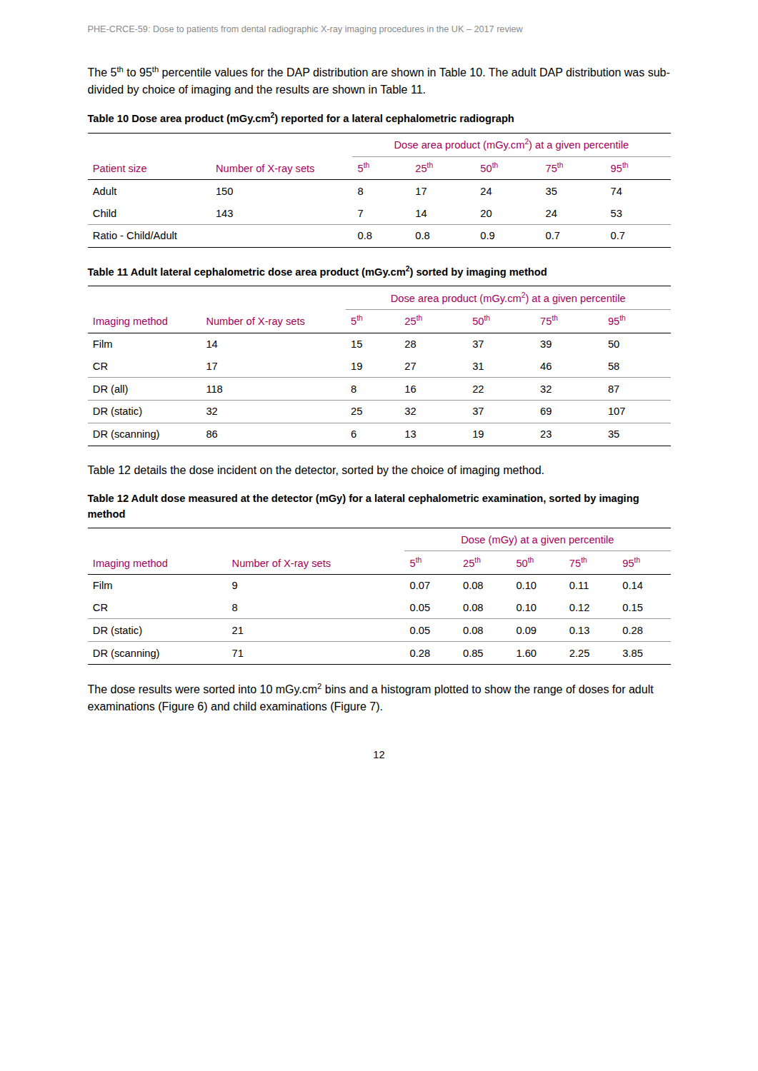PHE-CRCE-59: Dose to patients from dental radiographic X-ray imaging procedures in the UK – 2017 review
The 5th to 95th percentile values for the DAP distribution are shown in Table 10. The adult DAP distribution was sub-divided by choice of imaging and the results are shown in Table 11.
Table 10 Dose area product (mGy.cm 2 ) reported for a lateral cephalometric radiograph
| Patient size | Number of X-ray sets | Dose area product (mGy.cm 2 ) at a given percentile |
| --- | --- | --- |
| 5 th | 25 th | 50 th | 75 th | 95 th |
| Adult | 150 | 8 | 17 | 24 | 35 | 74 |
| Child | 143 | 7 | 14 | 20 | 24 | 53 |
| Ratio - Child/Adult | | 0.8 | 0.8 | 0.9 | 0.7 | 0.7 |
Table 11 Adult lateral cephalometric dose area product (mGy.cm 2 ) sorted by imaging method
| Imaging method | Number of X-ray sets | Dose area product (mGy.cm 2 ) at a given percentile |
| --- | --- | --- |
| 5 th | 25 th | 50 th | 75 th | 95 th |
| Film | 14 | 15 | 28 | 37 | 39 | 50 |
| CR | 17 | 19 | 27 | 31 | 46 | 58 |
| DR (all) | 118 | 8 | 16 | 22 | 32 | 87 |
| DR (static) | 32 | 25 | 32 | 37 | 69 | 107 |
| DR (scanning) | 86 | 6 | 13 | 19 | 23 | 35 |
Table 12 details the dose incident on the detector, sorted by the choice of imaging method.
Table 12 Adult dose measured at the detector (mGy) for a lateral cephalometric examination, sorted by imaging method
| Imaging method | Number of X-ray sets | Dose (mGy) at a given percentile |
| --- | --- | --- |
| 5 th | 25 th | 50 th | 75 th | 95 th |
| Film | 9 | 0.07 | 0.08 | 0.10 | 0.11 | 0.14 |
| CR | 8 | 0.05 | 0.08 | 0.10 | 0.12 | 0.15 |
| DR (static) | 21 | 0.05 | 0.08 | 0.09 | 0.13 | 0.28 |
| DR (scanning) | 71 | 0.28 | 0.85 | 1.60 | 2.25 | 3.85 |
The dose results were sorted into 10 mGy.cm2 bins and a histogram plotted to show the range of doses for adult examinations (Figure 6) and child examinations (Figure 7).
12